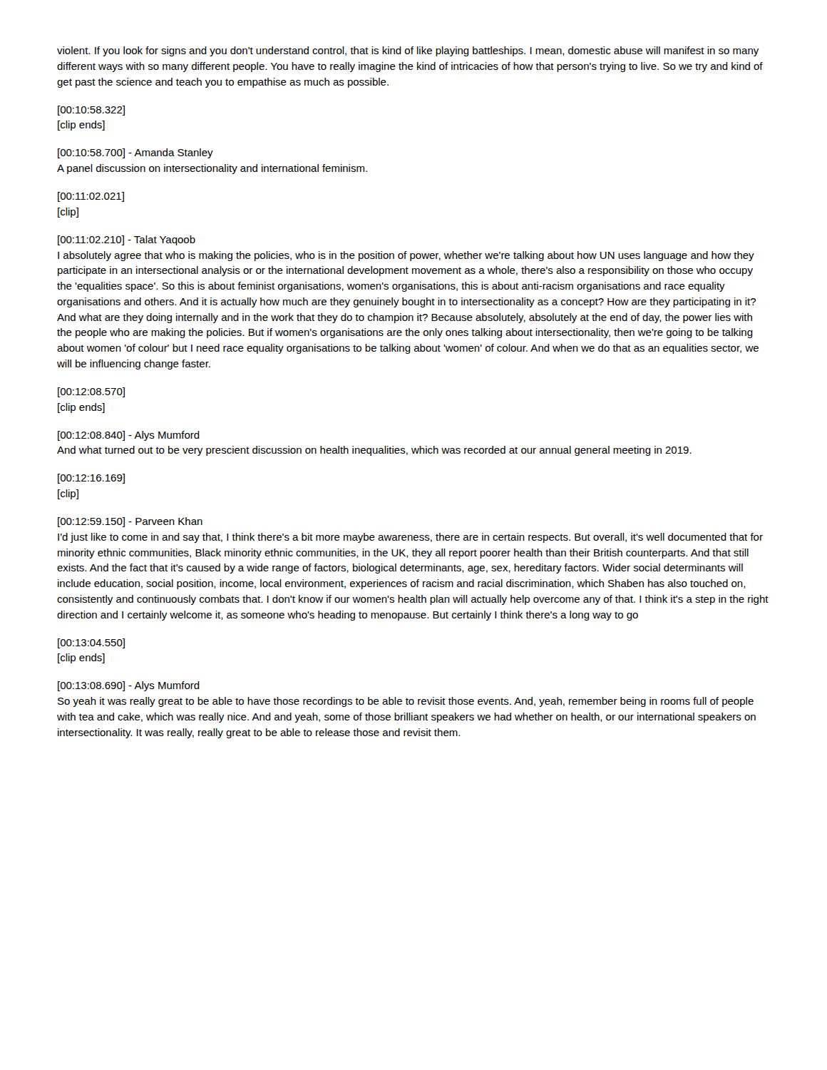violent. If you look for signs and you don't understand control, that is kind of like playing battleships. I mean, domestic abuse will manifest in so many different ways with so many different people. You have to really imagine the kind of intricacies of how that person's trying to live. So we try and kind of get past the science and teach you to empathise as much as possible.
[00:10:58.322]
[clip ends]
[00:10:58.700] - Amanda Stanley
A panel discussion on intersectionality and international feminism.
[00:11:02.021]
[clip]
[00:11:02.210] - Talat Yaqoob
I absolutely agree that who is making the policies, who is in the position of power, whether we're talking about how UN uses language and how they participate in an intersectional analysis or or the international development movement as a whole, there's also a responsibility on those who occupy the 'equalities space'. So this is about feminist organisations, women's organisations, this is about anti-racism organisations and race equality organisations and others. And it is actually how much are they genuinely bought in to intersectionality as a concept? How are they participating in it? And what are they doing internally and in the work that they do to champion it? Because absolutely, absolutely at the end of day, the power lies with the people who are making the policies. But if women's organisations are the only ones talking about intersectionality, then we're going to be talking about women 'of colour' but I need race equality organisations to be talking about 'women' of colour. And when we do that as an equalities sector, we will be influencing change faster.
[00:12:08.570]
[clip ends]
[00:12:08.840] - Alys Mumford
And what turned out to be very prescient discussion on health inequalities, which was recorded at our annual general meeting in 2019.
[00:12:16.169]
[clip]
[00:12:59.150] - Parveen Khan
I'd just like to come in and say that, I think there's a bit more maybe awareness, there are in certain respects. But overall, it's well documented that for minority ethnic communities, Black minority ethnic communities, in the UK, they all report poorer health than their British counterparts. And that still exists. And the fact that it's caused by a wide range of factors, biological determinants, age, sex, hereditary factors. Wider social determinants will include education, social position, income, local environment, experiences of racism and racial discrimination, which Shaben has also touched on, consistently and continuously combats that. I don't know if our women's health plan will actually help overcome any of that. I think it's a step in the right direction and I certainly welcome it, as someone who's heading to menopause. But certainly I think there's a long way to go
[00:13:04.550]
[clip ends]
[00:13:08.690] - Alys Mumford
So yeah it was really great to be able to have those recordings to be able to revisit those events. And, yeah, remember being in rooms full of people with tea and cake, which was really nice. And and yeah, some of those brilliant speakers we had whether on health, or our international speakers on intersectionality. It was really, really great to be able to release those and revisit them.